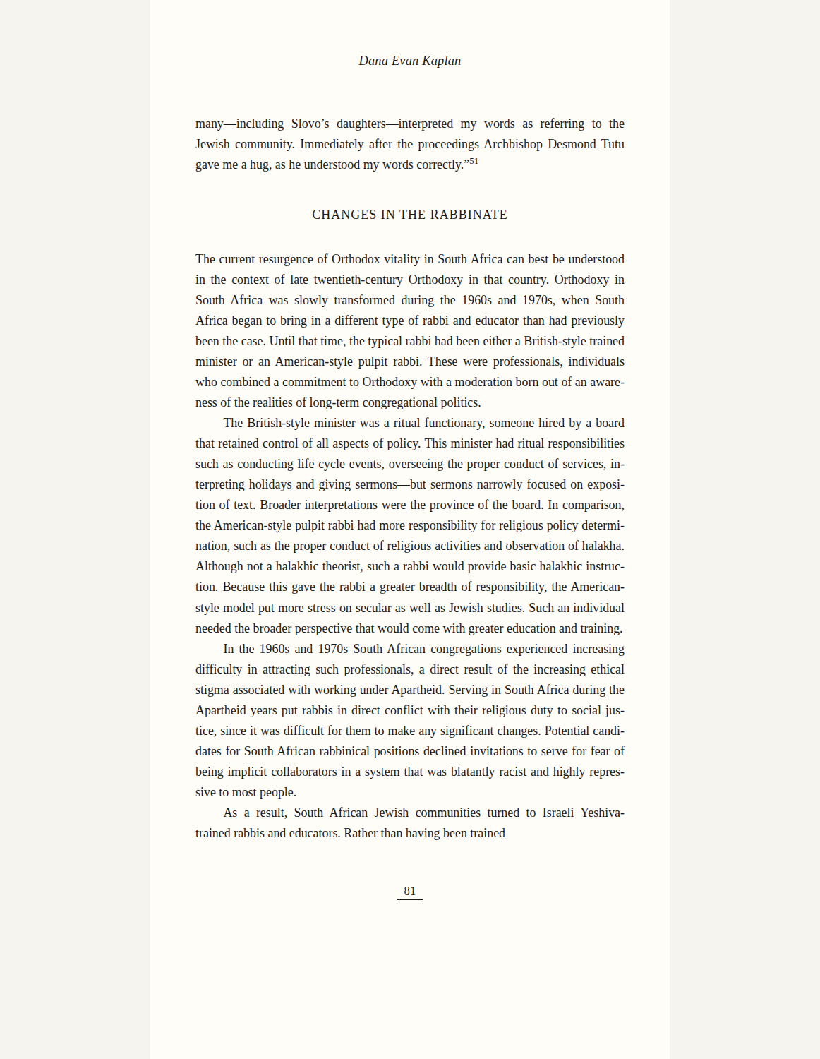Dana Evan Kaplan
many—including Slovo’s daughters—interpreted my words as referring to the Jewish community. Immediately after the proceedings Archbishop Desmond Tutu gave me a hug, as he understood my words correctly.”51
Changes in the Rabbinate
The current resurgence of Orthodox vitality in South Africa can best be understood in the context of late twentieth-century Orthodoxy in that country. Orthodoxy in South Africa was slowly transformed during the 1960s and 1970s, when South Africa began to bring in a different type of rabbi and educator than had previously been the case. Until that time, the typical rabbi had been either a British-style trained minister or an American-style pulpit rabbi. These were professionals, individuals who combined a commitment to Orthodoxy with a moderation born out of an awareness of the realities of long-term congregational politics.
The British-style minister was a ritual functionary, someone hired by a board that retained control of all aspects of policy. This minister had ritual responsibilities such as conducting life cycle events, overseeing the proper conduct of services, interpreting holidays and giving sermons—but sermons narrowly focused on exposition of text. Broader interpretations were the province of the board. In comparison, the American-style pulpit rabbi had more responsibility for religious policy determination, such as the proper conduct of religious activities and observation of halakha. Although not a halakhic theorist, such a rabbi would provide basic halakhic instruction. Because this gave the rabbi a greater breadth of responsibility, the American-style model put more stress on secular as well as Jewish studies. Such an individual needed the broader perspective that would come with greater education and training.
In the 1960s and 1970s South African congregations experienced increasing difficulty in attracting such professionals, a direct result of the increasing ethical stigma associated with working under Apartheid. Serving in South Africa during the Apartheid years put rabbis in direct conflict with their religious duty to social justice, since it was difficult for them to make any significant changes. Potential candidates for South African rabbinical positions declined invitations to serve for fear of being implicit collaborators in a system that was blatantly racist and highly repressive to most people.
As a result, South African Jewish communities turned to Israeli Yeshiva-trained rabbis and educators. Rather than having been trained
81